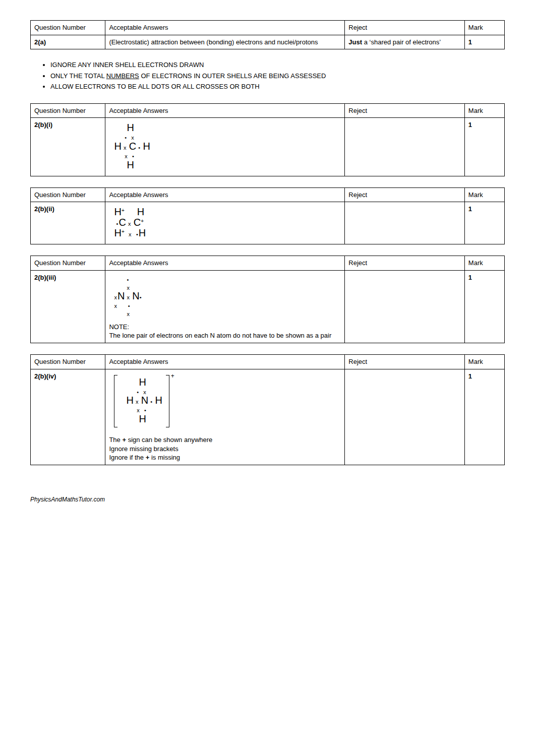| Question Number | Acceptable Answers | Reject | Mark |
| --- | --- | --- | --- |
| 2(a) | (Electrostatic) attraction between (bonding) electrons and nuclei/protons | Just a ‘shared pair of electrons’ | 1 |
IGNORE ANY INNER SHELL ELECTRONS DRAWN
ONLY THE TOTAL NUMBERS OF ELECTRONS IN OUTER SHELLS ARE BEING ASSESSED
ALLOW ELECTRONS TO BE ALL DOTS OR ALL CROSSES OR BOTH
| Question Number | Acceptable Answers | Reject | Mark |
| --- | --- | --- | --- |
| 2(b)(i) | H • x H x C • H x • H | | 1 |
| Question Number | Acceptable Answers | Reject | Mark |
| --- | --- | --- | --- |
| 2(b)(ii) | H + H • C x C + H + x • H | | 1 |
| Question Number | Acceptable Answers | Reject | Mark |
| --- | --- | --- | --- |
| 2(b)(iii) | • x x N x N • x • x NOTE: The lone pair of electrons on each N atom do not have to be shown as a pair | | 1 |
| Question Number | Acceptable Answers | Reject | Mark |
| --- | --- | --- | --- |
| 2(b)(iv) | + H • x H x N • H x • H The + sign can be shown anywhere Ignore missing brackets Ignore if the + is missing | | 1 |
PhysicsAndMathsTutor.com